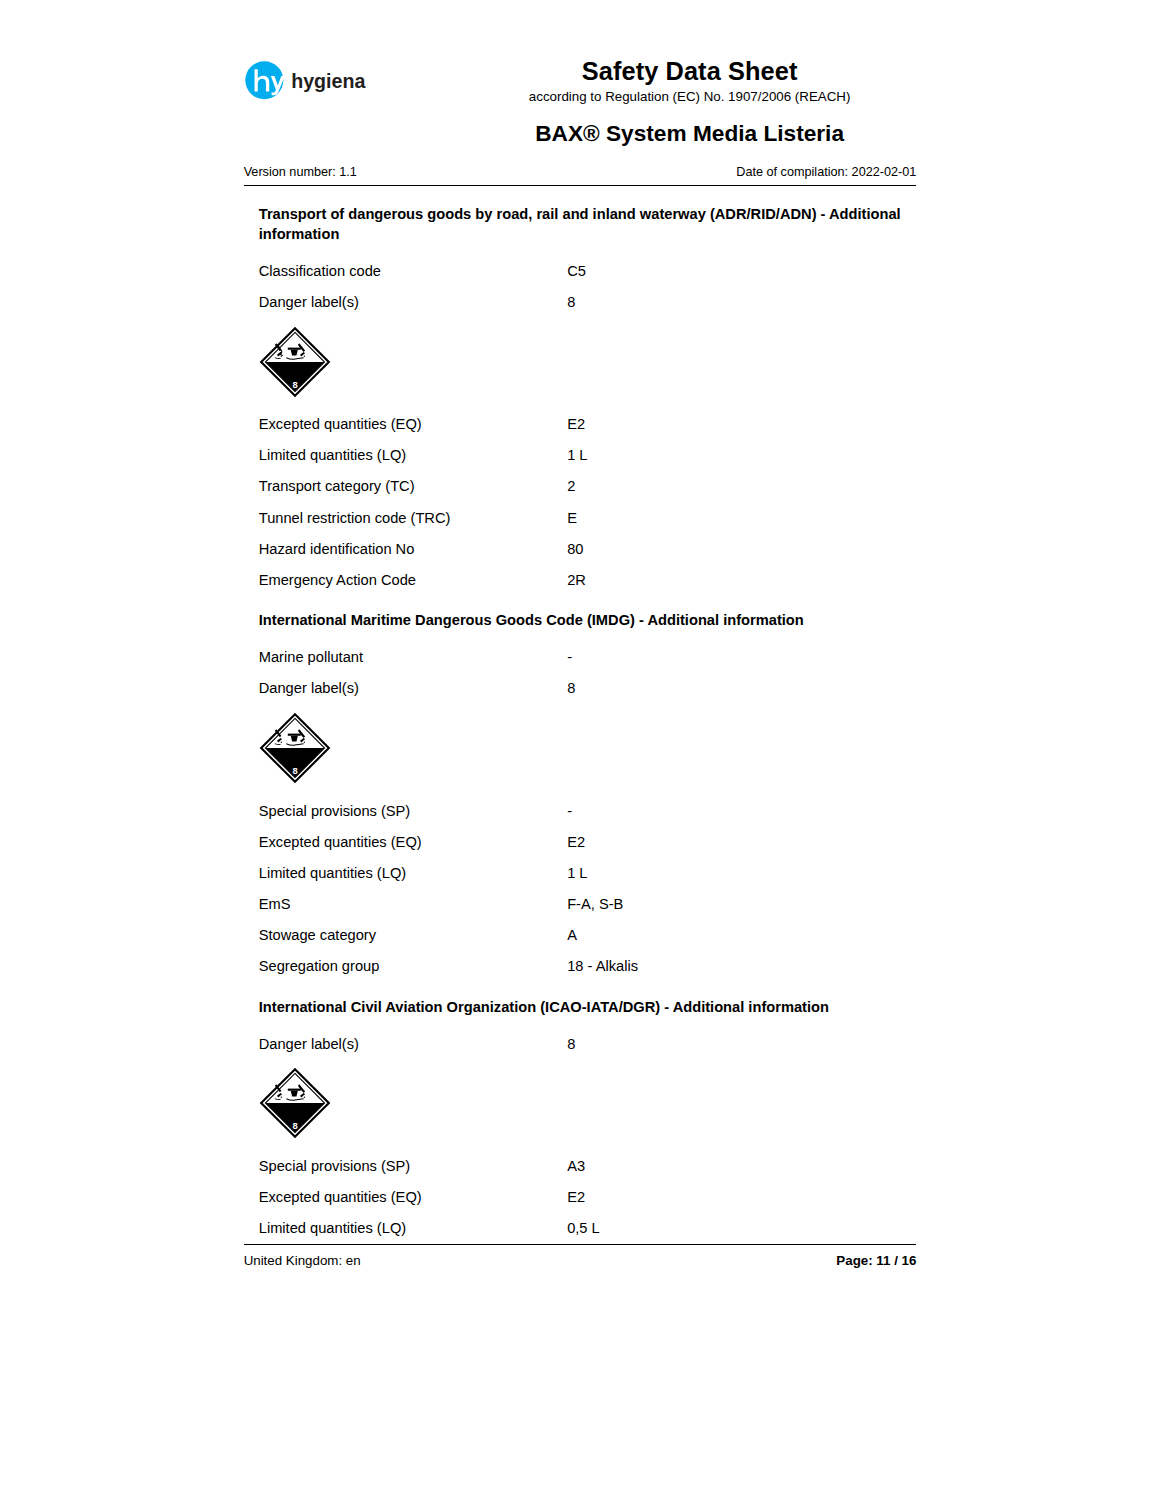hygiena
Safety Data Sheet
according to Regulation (EC) No. 1907/2006 (REACH)
BAX® System Media Listeria
Version number: 1.1 Date of compilation: 2022-02-01
Transport of dangerous goods by road, rail and inland waterway (ADR/RID/ADN) - Additional information
| Classification code | C5 |
| Danger label(s) | 8 |
8
| Excepted quantities (EQ) | E2 |
| Limited quantities (LQ) | 1 L |
| Transport category (TC) | 2 |
| Tunnel restriction code (TRC) | E |
| Hazard identification No | 80 |
| Emergency Action Code | 2R |
International Maritime Dangerous Goods Code (IMDG) - Additional information
| Marine pollutant | - |
| Danger label(s) | 8 |
8
| Special provisions (SP) | - |
| Excepted quantities (EQ) | E2 |
| Limited quantities (LQ) | 1 L |
| EmS | F-A, S-B |
| Stowage category | A |
| Segregation group | 18 - Alkalis |
International Civil Aviation Organization (ICAO-IATA/DGR) - Additional information
| Danger label(s) | 8 |
8
| Special provisions (SP) | A3 |
| Excepted quantities (EQ) | E2 |
| Limited quantities (LQ) | 0,5 L |
United Kingdom: en Page: 11 / 16